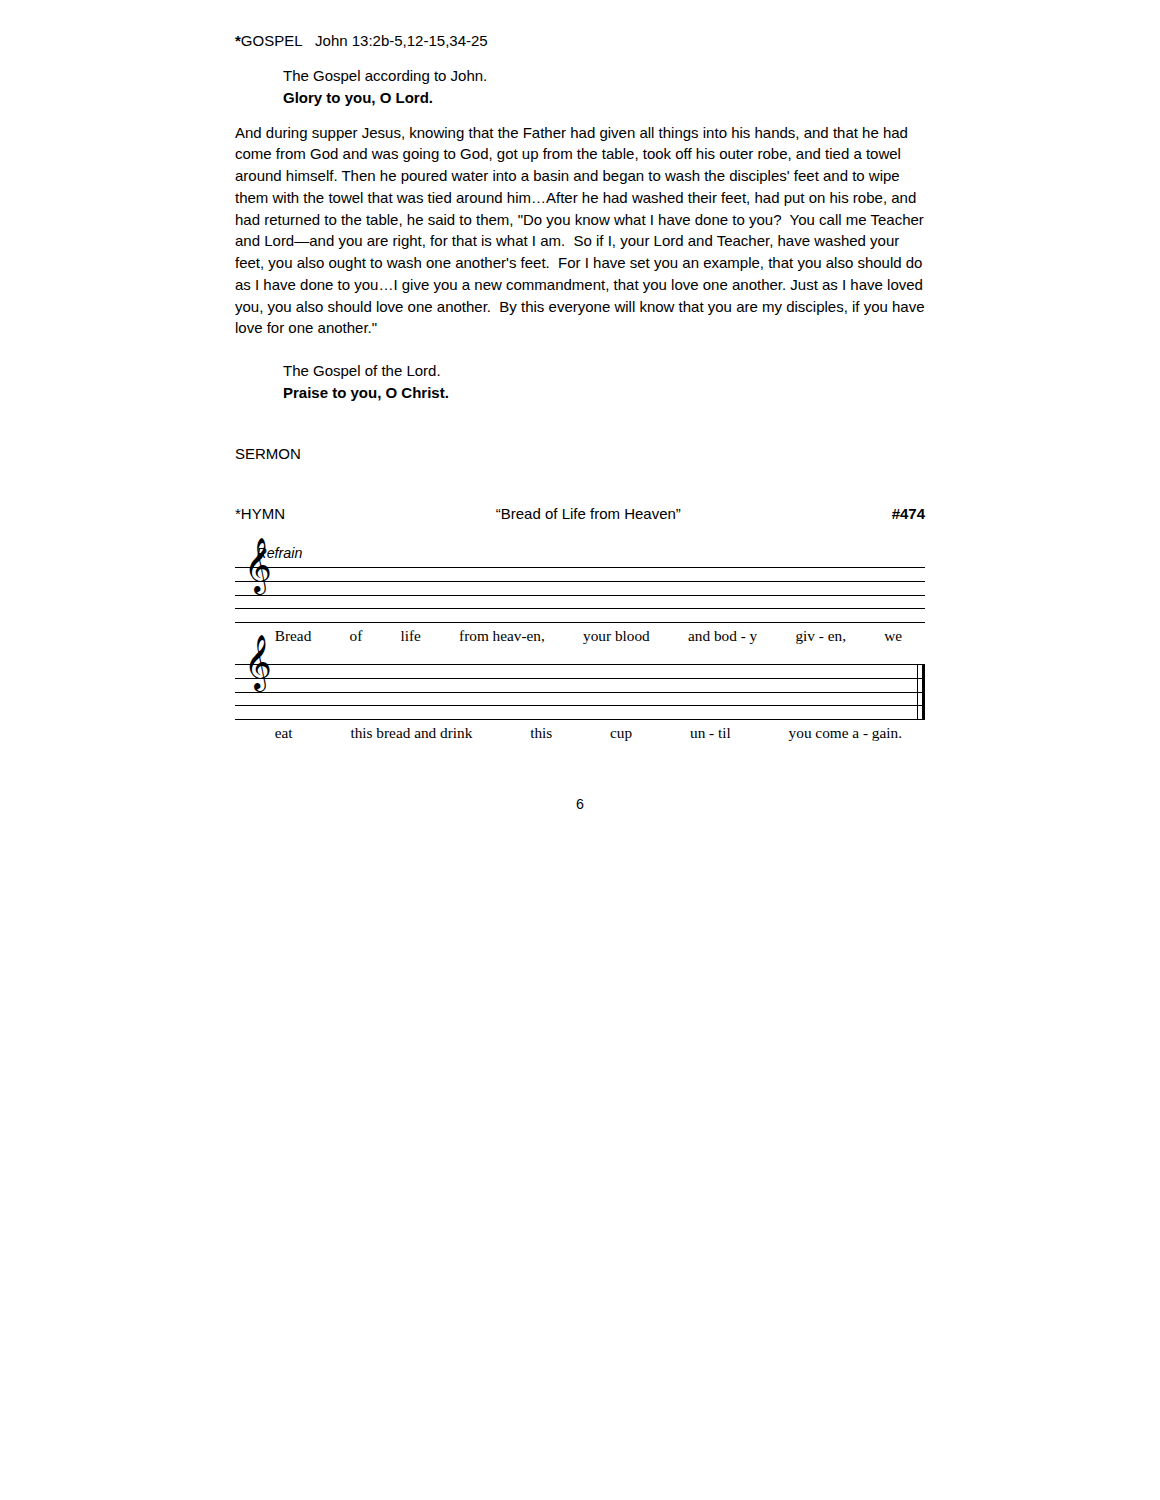*GOSPEL John 13:2b-5,12-15,34-25
The Gospel according to John.
Glory to you, O Lord.
And during supper Jesus, knowing that the Father had given all things into his hands, and that he had come from God and was going to God, got up from the table, took off his outer robe, and tied a towel around himself. Then he poured water into a basin and began to wash the disciples' feet and to wipe them with the towel that was tied around him…After he had washed their feet, had put on his robe, and had returned to the table, he said to them, "Do you know what I have done to you? You call me Teacher and Lord—and you are right, for that is what I am. So if I, your Lord and Teacher, have washed your feet, you also ought to wash one another's feet. For I have set you an example, that you also should do as I have done to you…I give you a new commandment, that you love one another. Just as I have loved you, you also should love one another. By this everyone will know that you are my disciples, if you have love for one another."
The Gospel of the Lord.
Praise to you, O Christ.
SERMON
*HYMN “Bread of Life from Heaven” #474
Refrain
𝄞
Bread of life from heav-en, your blood and bod - y giv - en, we
𝄞
eat this bread and drink this cup un - til you come a - gain.
6